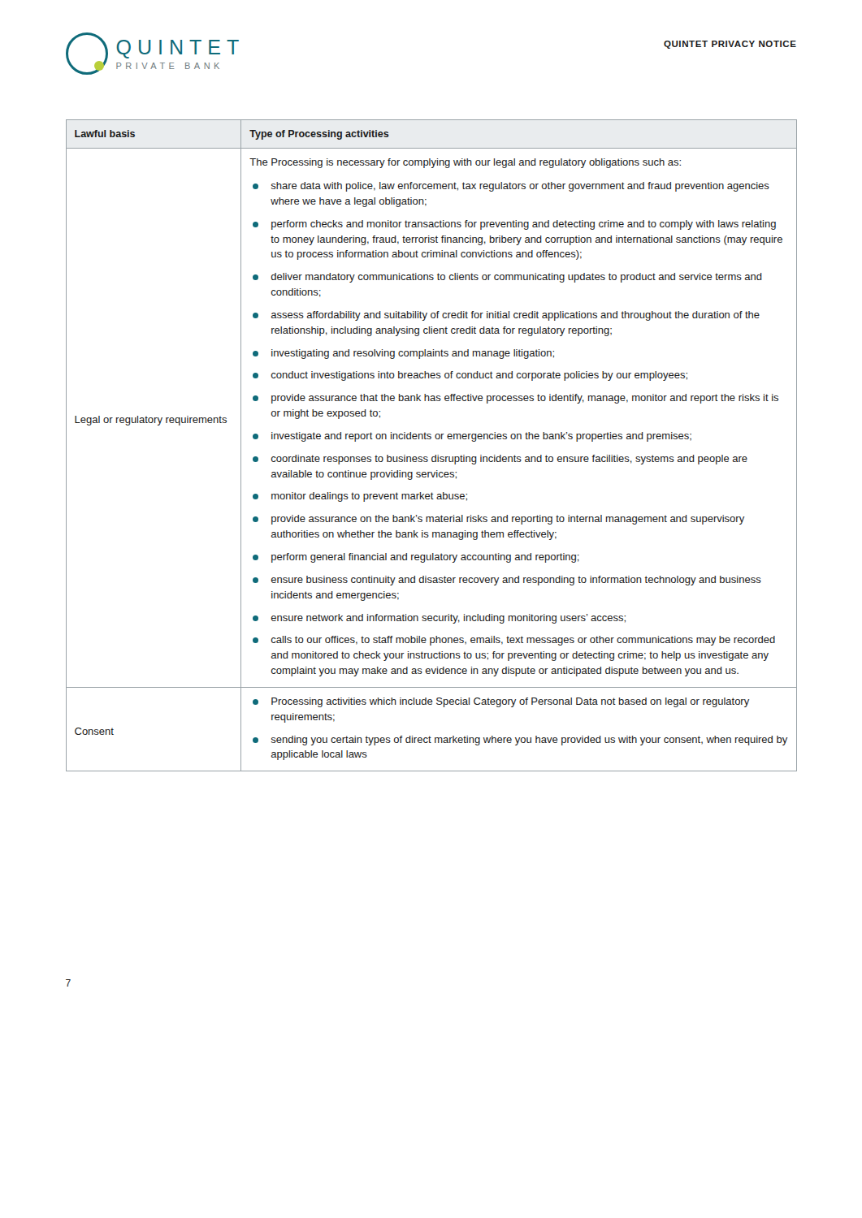QUINTET
PRIVATE BANK
QUINTET PRIVACY NOTICE
| Lawful basis | Type of Processing activities |
| --- | --- |
| Legal or regulatory requirements | The Processing is necessary for complying with our legal and regulatory obligations such as: share data with police, law enforcement, tax regulators or other government and fraud prevention agencies where we have a legal obligation; perform checks and monitor transactions for preventing and detecting crime and to comply with laws relating to money laundering, fraud, terrorist financing, bribery and corruption and international sanctions (may require us to process information about criminal convictions and offences); deliver mandatory communications to clients or communicating updates to product and service terms and conditions; assess affordability and suitability of credit for initial credit applications and throughout the duration of the relationship, including analysing client credit data for regulatory reporting; investigating and resolving complaints and manage litigation; conduct investigations into breaches of conduct and corporate policies by our employees; provide assurance that the bank has effective processes to identify, manage, monitor and report the risks it is or might be exposed to; investigate and report on incidents or emergencies on the bank’s properties and premises; coordinate responses to business disrupting incidents and to ensure facilities, systems and people are available to continue providing services; monitor dealings to prevent market abuse; provide assurance on the bank’s material risks and reporting to internal management and supervisory authorities on whether the bank is managing them effectively; perform general financial and regulatory accounting and reporting; ensure business continuity and disaster recovery and responding to information technology and business incidents and emergencies; ensure network and information security, including monitoring users’ access; calls to our offices, to staff mobile phones, emails, text messages or other communications may be recorded and monitored to check your instructions to us; for preventing or detecting crime; to help us investigate any complaint you may make and as evidence in any dispute or anticipated dispute between you and us. |
| Consent | Processing activities which include Special Category of Personal Data not based on legal or regulatory requirements; sending you certain types of direct marketing where you have provided us with your consent, when required by applicable local laws |
7